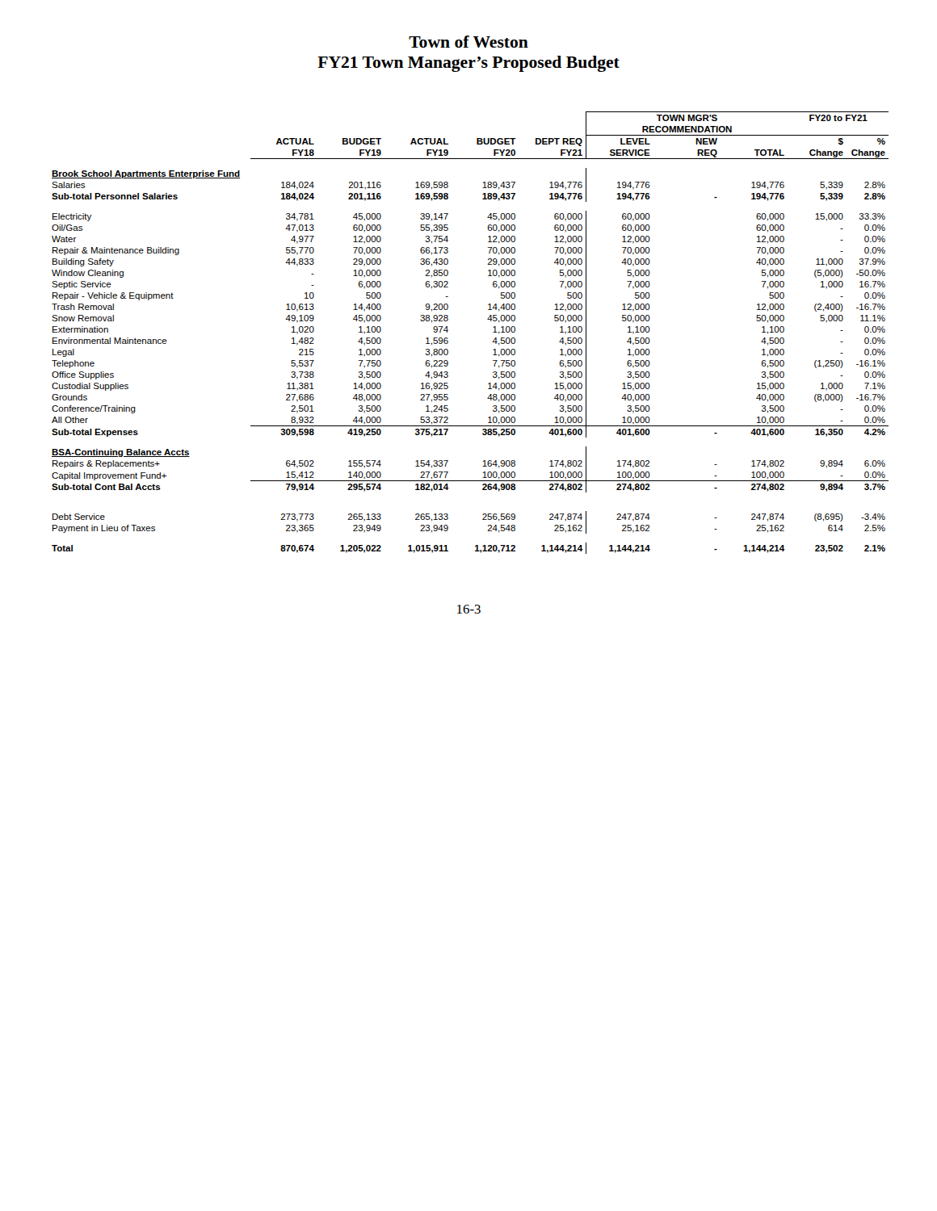Town of Weston
FY21 Town Manager’s Proposed Budget
| | | | | | | TOWN MGR'S | FY20 to FY21 |
| --- | --- | --- | --- | --- | --- | --- | --- |
| | | | | | | RECOMMENDATION | |
| | ACTUAL | BUDGET | ACTUAL | BUDGET | DEPT REQ | LEVEL | NEW | | $ | % |
| | FY18 | FY19 | FY19 | FY20 | FY21 | SERVICE | REQ | TOTAL | Change | Change |
| Brook School Apartments Enterprise Fund | | | | | | | | | | |
| Salaries | 184,024 | 201,116 | 169,598 | 189,437 | 194,776 | 194,776 | | 194,776 | 5,339 | 2.8% |
| Sub-total Personnel Salaries | 184,024 | 201,116 | 169,598 | 189,437 | 194,776 | 194,776 | - | 194,776 | 5,339 | 2.8% |
| Electricity | 34,781 | 45,000 | 39,147 | 45,000 | 60,000 | 60,000 | | 60,000 | 15,000 | 33.3% |
| Oil/Gas | 47,013 | 60,000 | 55,395 | 60,000 | 60,000 | 60,000 | | 60,000 | - | 0.0% |
| Water | 4,977 | 12,000 | 3,754 | 12,000 | 12,000 | 12,000 | | 12,000 | - | 0.0% |
| Repair & Maintenance Building | 55,770 | 70,000 | 66,173 | 70,000 | 70,000 | 70,000 | | 70,000 | - | 0.0% |
| Building Safety | 44,833 | 29,000 | 36,430 | 29,000 | 40,000 | 40,000 | | 40,000 | 11,000 | 37.9% |
| Window Cleaning | - | 10,000 | 2,850 | 10,000 | 5,000 | 5,000 | | 5,000 | (5,000) | -50.0% |
| Septic Service | - | 6,000 | 6,302 | 6,000 | 7,000 | 7,000 | | 7,000 | 1,000 | 16.7% |
| Repair - Vehicle & Equipment | 10 | 500 | - | 500 | 500 | 500 | | 500 | - | 0.0% |
| Trash Removal | 10,613 | 14,400 | 9,200 | 14,400 | 12,000 | 12,000 | | 12,000 | (2,400) | -16.7% |
| Snow Removal | 49,109 | 45,000 | 38,928 | 45,000 | 50,000 | 50,000 | | 50,000 | 5,000 | 11.1% |
| Extermination | 1,020 | 1,100 | 974 | 1,100 | 1,100 | 1,100 | | 1,100 | - | 0.0% |
| Environmental Maintenance | 1,482 | 4,500 | 1,596 | 4,500 | 4,500 | 4,500 | | 4,500 | - | 0.0% |
| Legal | 215 | 1,000 | 3,800 | 1,000 | 1,000 | 1,000 | | 1,000 | - | 0.0% |
| Telephone | 5,537 | 7,750 | 6,229 | 7,750 | 6,500 | 6,500 | | 6,500 | (1,250) | -16.1% |
| Office Supplies | 3,738 | 3,500 | 4,943 | 3,500 | 3,500 | 3,500 | | 3,500 | - | 0.0% |
| Custodial Supplies | 11,381 | 14,000 | 16,925 | 14,000 | 15,000 | 15,000 | | 15,000 | 1,000 | 7.1% |
| Grounds | 27,686 | 48,000 | 27,955 | 48,000 | 40,000 | 40,000 | | 40,000 | (8,000) | -16.7% |
| Conference/Training | 2,501 | 3,500 | 1,245 | 3,500 | 3,500 | 3,500 | | 3,500 | - | 0.0% |
| All Other | 8,932 | 44,000 | 53,372 | 10,000 | 10,000 | 10,000 | | 10,000 | - | 0.0% |
| Sub-total Expenses | 309,598 | 419,250 | 375,217 | 385,250 | 401,600 | 401,600 | - | 401,600 | 16,350 | 4.2% |
| BSA-Continuing Balance Accts | | | | | | | | | | |
| Repairs & Replacements+ | 64,502 | 155,574 | 154,337 | 164,908 | 174,802 | 174,802 | - | 174,802 | 9,894 | 6.0% |
| Capital Improvement Fund+ | 15,412 | 140,000 | 27,677 | 100,000 | 100,000 | 100,000 | - | 100,000 | - | 0.0% |
| Sub-total Cont Bal Accts | 79,914 | 295,574 | 182,014 | 264,908 | 274,802 | 274,802 | - | 274,802 | 9,894 | 3.7% |
| Debt Service | 273,773 | 265,133 | 265,133 | 256,569 | 247,874 | 247,874 | - | 247,874 | (8,695) | -3.4% |
| Payment in Lieu of Taxes | 23,365 | 23,949 | 23,949 | 24,548 | 25,162 | 25,162 | - | 25,162 | 614 | 2.5% |
| Total | 870,674 | 1,205,022 | 1,015,911 | 1,120,712 | 1,144,214 | 1,144,214 | - | 1,144,214 | 23,502 | 2.1% |
16-3